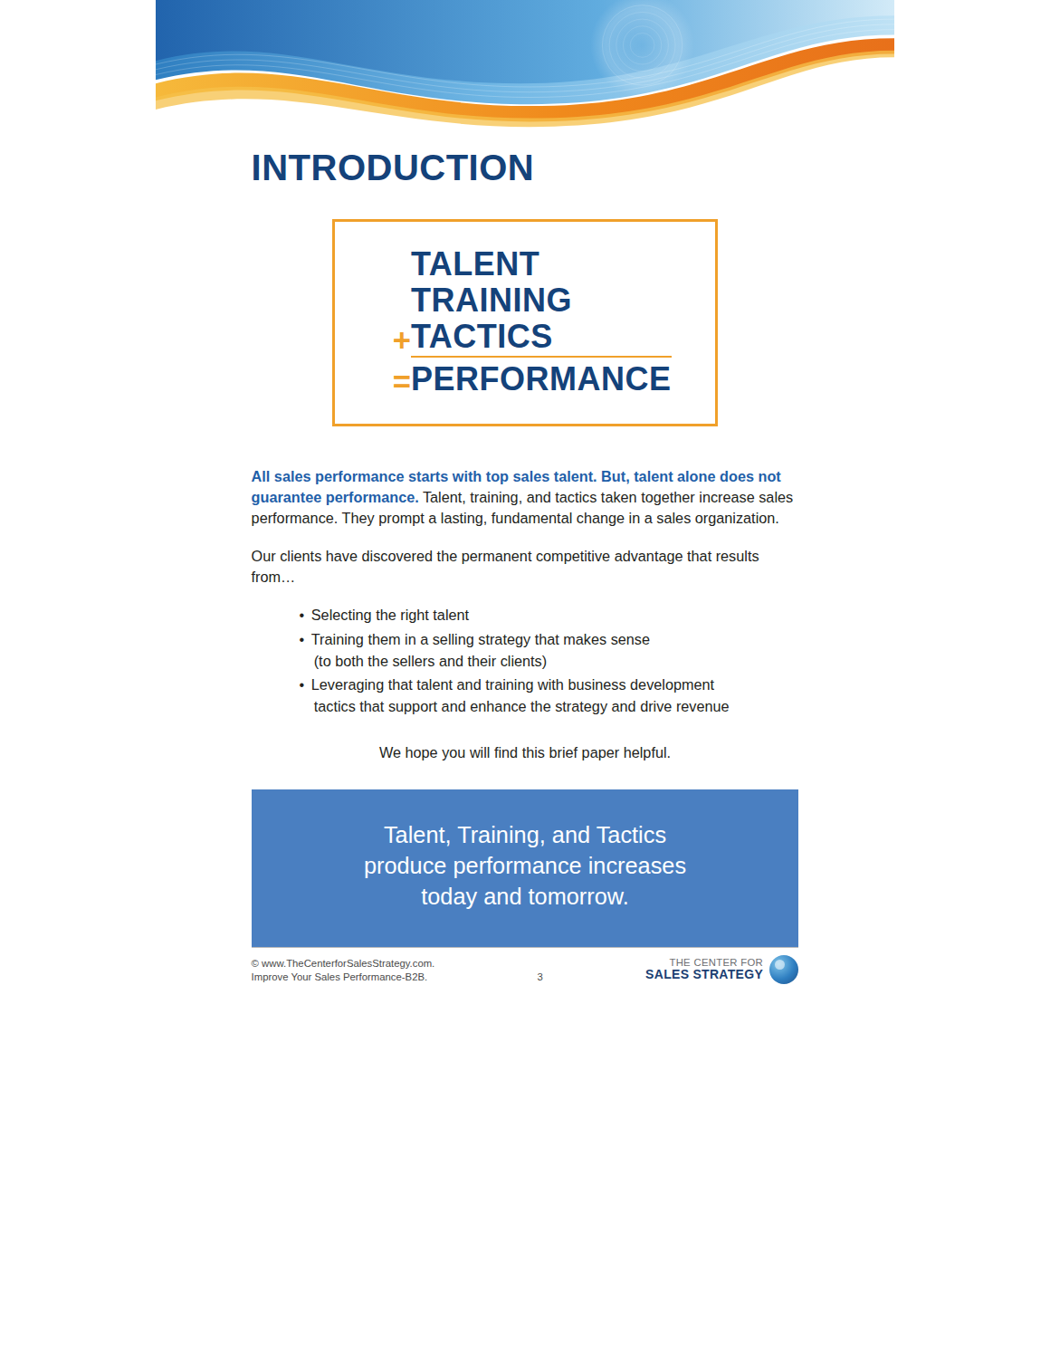INTRODUCTION
| | TALENT |
| | TRAINING |
| + | TACTICS |
| = | PERFORMANCE |
All sales performance starts with top sales talent. But, talent alone does not guarantee performance. Talent, training, and tactics taken together increase sales performance. They prompt a lasting, fundamental change in a sales organization.
Our clients have discovered the permanent competitive advantage that results from…
Selecting the right talent
Training them in a selling strategy that makes sense(to both the sellers and their clients)
Leveraging that talent and training with business developmenttactics that support and enhance the strategy and drive revenue
We hope you will find this brief paper helpful.
Talent, Training, and Tactics
produce performance increases
today and tomorrow.
© www.TheCenterforSalesStrategy.com.
Improve Your Sales Performance-B2B.
3
The Center for
Sales Strategy